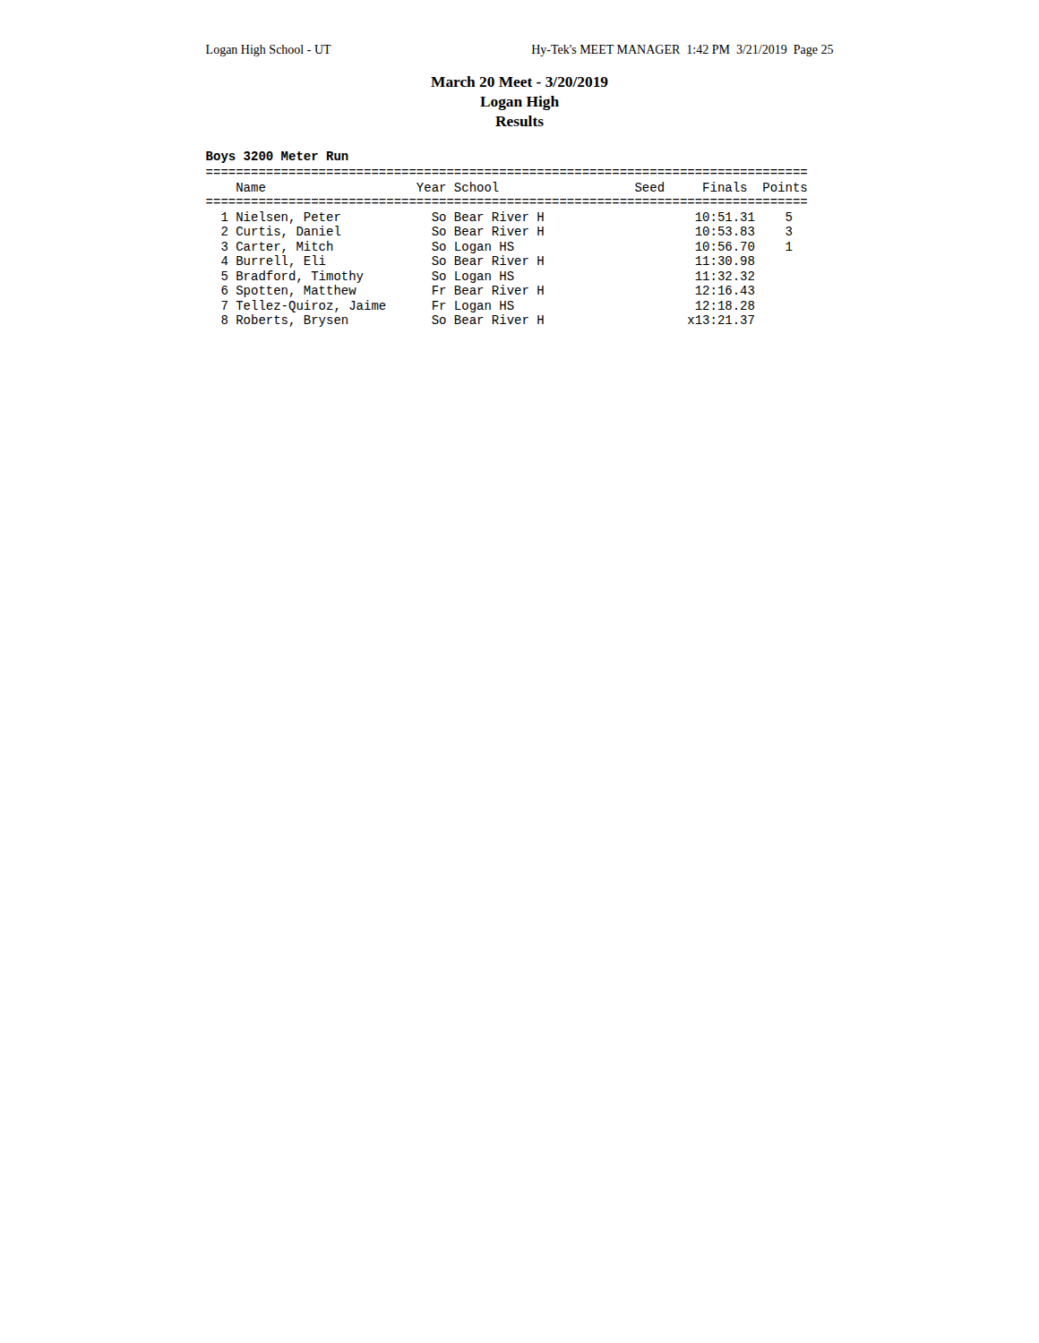Logan High School - UT
Hy-Tek's MEET MANAGER 1:42 PM 3/21/2019 Page 25
March 20 Meet - 3/20/2019 Logan High Results
Boys 3200 Meter Run
================================================================================
    Name                    Year School                  Seed     Finals  Points
================================================================================
  1 Nielsen, Peter            So Bear River H                    10:51.31    5
  2 Curtis, Daniel            So Bear River H                    10:53.83    3
  3 Carter, Mitch             So Logan HS                        10:56.70    1
  4 Burrell, Eli              So Bear River H                    11:30.98
  5 Bradford, Timothy         So Logan HS                        11:32.32
  6 Spotten, Matthew          Fr Bear River H                    12:16.43
  7 Tellez-Quiroz, Jaime      Fr Logan HS                        12:18.28
  8 Roberts, Brysen           So Bear River H                   x13:21.37